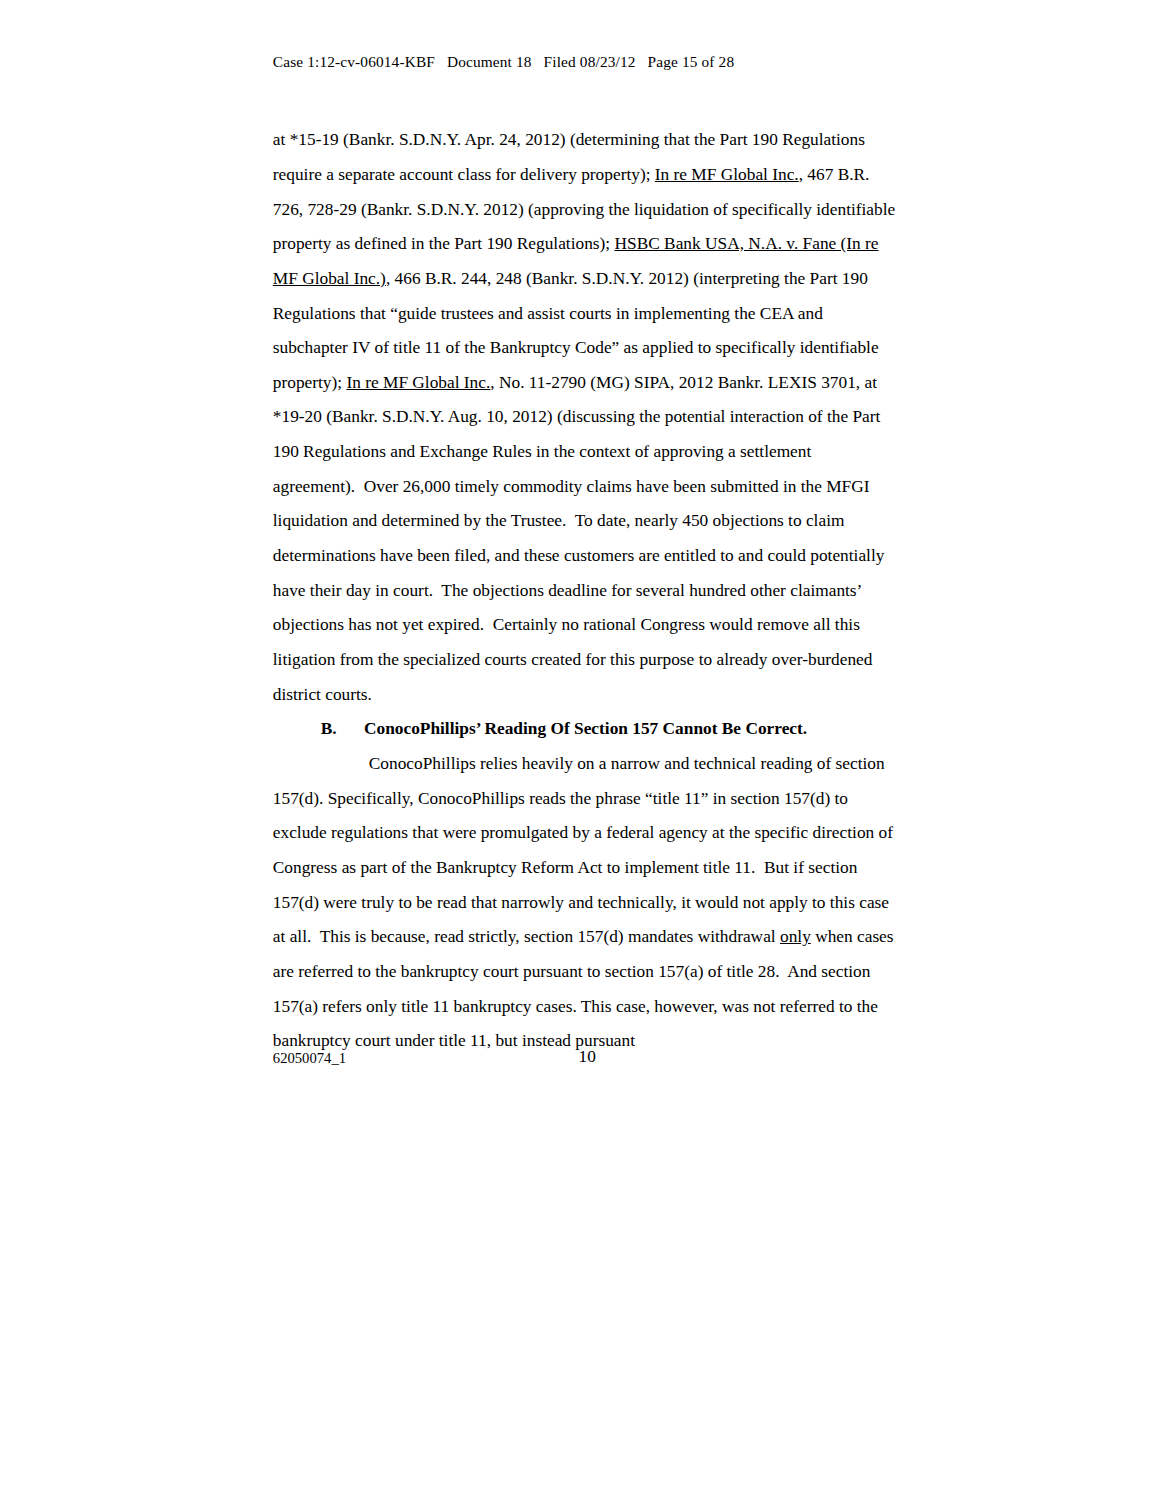Case 1:12-cv-06014-KBF Document 18 Filed 08/23/12 Page 15 of 28
at *15-19 (Bankr. S.D.N.Y. Apr. 24, 2012) (determining that the Part 190 Regulations require a separate account class for delivery property); In re MF Global Inc., 467 B.R. 726, 728-29 (Bankr. S.D.N.Y. 2012) (approving the liquidation of specifically identifiable property as defined in the Part 190 Regulations); HSBC Bank USA, N.A. v. Fane (In re MF Global Inc.), 466 B.R. 244, 248 (Bankr. S.D.N.Y. 2012) (interpreting the Part 190 Regulations that “guide trustees and assist courts in implementing the CEA and subchapter IV of title 11 of the Bankruptcy Code” as applied to specifically identifiable property); In re MF Global Inc., No. 11-2790 (MG) SIPA, 2012 Bankr. LEXIS 3701, at *19-20 (Bankr. S.D.N.Y. Aug. 10, 2012) (discussing the potential interaction of the Part 190 Regulations and Exchange Rules in the context of approving a settlement agreement). Over 26,000 timely commodity claims have been submitted in the MFGI liquidation and determined by the Trustee. To date, nearly 450 objections to claim determinations have been filed, and these customers are entitled to and could potentially have their day in court. The objections deadline for several hundred other claimants’ objections has not yet expired. Certainly no rational Congress would remove all this litigation from the specialized courts created for this purpose to already over-burdened district courts.
B. ConocoPhillips’ Reading Of Section 157 Cannot Be Correct.
ConocoPhillips relies heavily on a narrow and technical reading of section 157(d). Specifically, ConocoPhillips reads the phrase “title 11” in section 157(d) to exclude regulations that were promulgated by a federal agency at the specific direction of Congress as part of the Bankruptcy Reform Act to implement title 11. But if section 157(d) were truly to be read that narrowly and technically, it would not apply to this case at all. This is because, read strictly, section 157(d) mandates withdrawal only when cases are referred to the bankruptcy court pursuant to section 157(a) of title 28. And section 157(a) refers only title 11 bankruptcy cases. This case, however, was not referred to the bankruptcy court under title 11, but instead pursuant
62050074_1
10